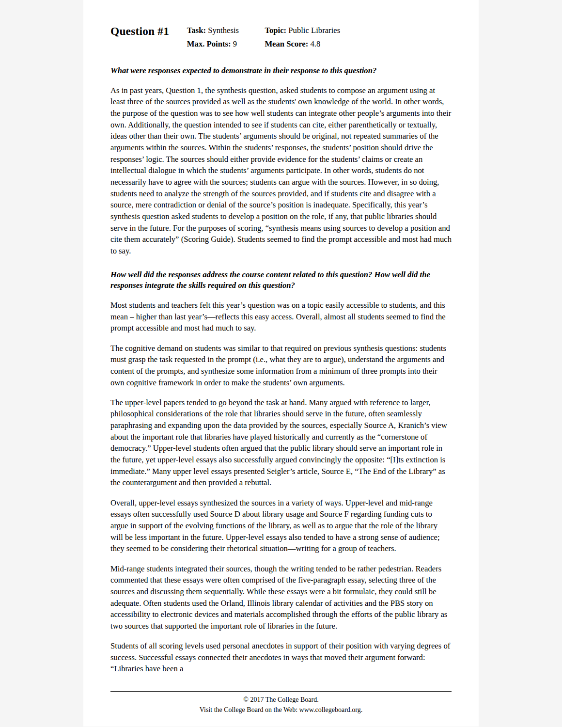Question #1
Task: Synthesis Topic: Public Libraries Max. Points: 9 Mean Score: 4.8
What were responses expected to demonstrate in their response to this question?
As in past years, Question 1, the synthesis question, asked students to compose an argument using at least three of the sources provided as well as the students' own knowledge of the world. In other words, the purpose of the question was to see how well students can integrate other people’s arguments into their own. Additionally, the question intended to see if students can cite, either parenthetically or textually, ideas other than their own. The students’ arguments should be original, not repeated summaries of the arguments within the sources. Within the students’ responses, the students’ position should drive the responses’ logic. The sources should either provide evidence for the students’ claims or create an intellectual dialogue in which the students’ arguments participate. In other words, students do not necessarily have to agree with the sources; students can argue with the sources. However, in so doing, students need to analyze the strength of the sources provided, and if students cite and disagree with a source, mere contradiction or denial of the source’s position is inadequate. Specifically, this year’s synthesis question asked students to develop a position on the role, if any, that public libraries should serve in the future. For the purposes of scoring, “synthesis means using sources to develop a position and cite them accurately” (Scoring Guide). Students seemed to find the prompt accessible and most had much to say.
How well did the responses address the course content related to this question? How well did the responses integrate the skills required on this question?
Most students and teachers felt this year’s question was on a topic easily accessible to students, and this mean – higher than last year’s—reflects this easy access. Overall, almost all students seemed to find the prompt accessible and most had much to say.
The cognitive demand on students was similar to that required on previous synthesis questions: students must grasp the task requested in the prompt (i.e., what they are to argue), understand the arguments and content of the prompts, and synthesize some information from a minimum of three prompts into their own cognitive framework in order to make the students’ own arguments.
The upper-level papers tended to go beyond the task at hand. Many argued with reference to larger, philosophical considerations of the role that libraries should serve in the future, often seamlessly paraphrasing and expanding upon the data provided by the sources, especially Source A, Kranich’s view about the important role that libraries have played historically and currently as the “cornerstone of democracy.” Upper-level students often argued that the public library should serve an important role in the future, yet upper-level essays also successfully argued convincingly the opposite: “[I]ts extinction is immediate.” Many upper level essays presented Seigler’s article, Source E, “The End of the Library” as the counterargument and then provided a rebuttal.
Overall, upper-level essays synthesized the sources in a variety of ways. Upper-level and mid-range essays often successfully used Source D about library usage and Source F regarding funding cuts to argue in support of the evolving functions of the library, as well as to argue that the role of the library will be less important in the future. Upper-level essays also tended to have a strong sense of audience; they seemed to be considering their rhetorical situation—writing for a group of teachers.
Mid-range students integrated their sources, though the writing tended to be rather pedestrian. Readers commented that these essays were often comprised of the five-paragraph essay, selecting three of the sources and discussing them sequentially. While these essays were a bit formulaic, they could still be adequate. Often students used the Orland, Illinois library calendar of activities and the PBS story on accessibility to electronic devices and materials accomplished through the efforts of the public library as two sources that supported the important role of libraries in the future.
Students of all scoring levels used personal anecdotes in support of their position with varying degrees of success. Successful essays connected their anecdotes in ways that moved their argument forward: “Libraries have been a
© 2017 The College Board.
Visit the College Board on the Web: www.collegeboard.org.